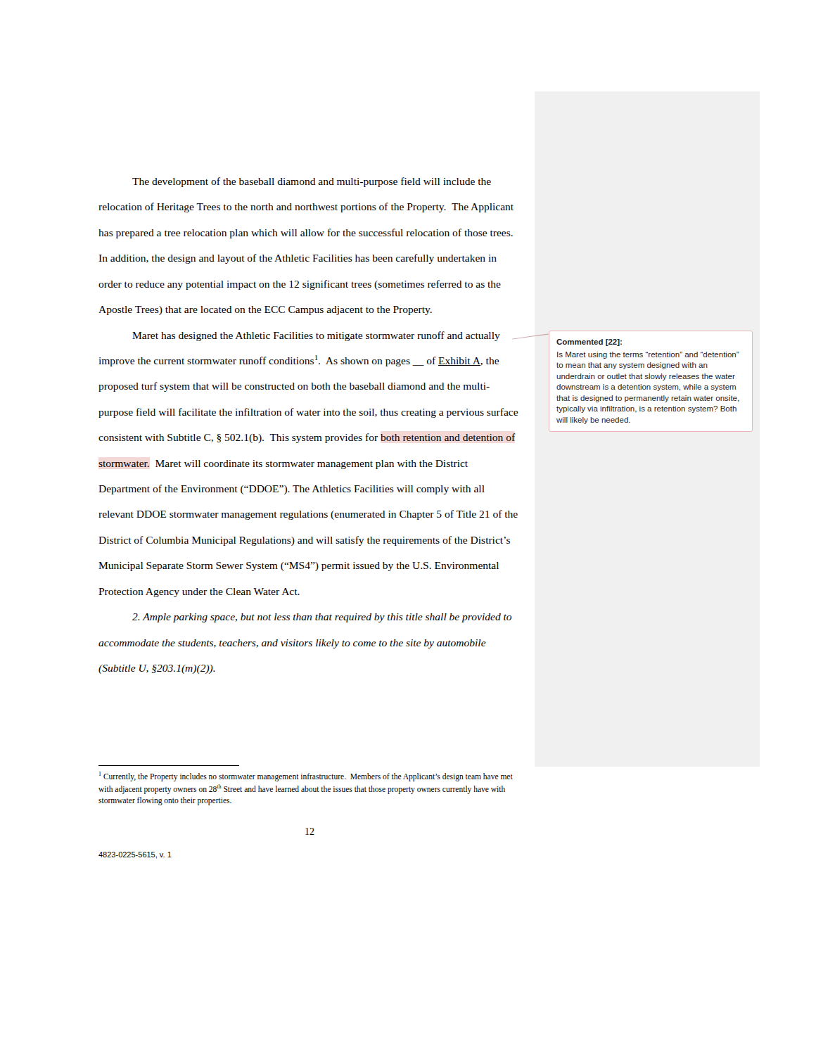The development of the baseball diamond and multi-purpose field will include the relocation of Heritage Trees to the north and northwest portions of the Property. The Applicant has prepared a tree relocation plan which will allow for the successful relocation of those trees. In addition, the design and layout of the Athletic Facilities has been carefully undertaken in order to reduce any potential impact on the 12 significant trees (sometimes referred to as the Apostle Trees) that are located on the ECC Campus adjacent to the Property.
Maret has designed the Athletic Facilities to mitigate stormwater runoff and actually improve the current stormwater runoff conditions1. As shown on pages __ of Exhibit A, the proposed turf system that will be constructed on both the baseball diamond and the multi-purpose field will facilitate the infiltration of water into the soil, thus creating a pervious surface consistent with Subtitle C, § 502.1(b). This system provides for both retention and detention of stormwater. Maret will coordinate its stormwater management plan with the District Department of the Environment (“DDOE”). The Athletics Facilities will comply with all relevant DDOE stormwater management regulations (enumerated in Chapter 5 of Title 21 of the District of Columbia Municipal Regulations) and will satisfy the requirements of the District’s Municipal Separate Storm Sewer System (“MS4”) permit issued by the U.S. Environmental Protection Agency under the Clean Water Act.
2. Ample parking space, but not less than that required by this title shall be provided to accommodate the students, teachers, and visitors likely to come to the site by automobile (Subtitle U, §203.1(m)(2)).
Commented [22]: Is Maret using the terms “retention” and “detention” to mean that any system designed with an underdrain or outlet that slowly releases the water downstream is a detention system, while a system that is designed to permanently retain water onsite, typically via infiltration, is a retention system? Both will likely be needed.
1 Currently, the Property includes no stormwater management infrastructure. Members of the Applicant’s design team have met with adjacent property owners on 28th Street and have learned about the issues that those property owners currently have with stormwater flowing onto their properties.
12
4823-0225-5615, v. 1